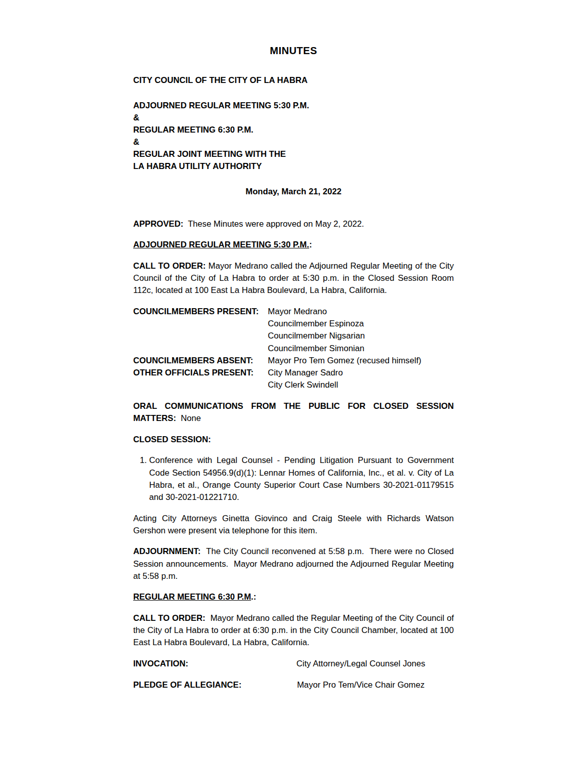MINUTES
CITY COUNCIL OF THE CITY OF LA HABRA
ADJOURNED REGULAR MEETING 5:30 P.M.
&
REGULAR MEETING 6:30 P.M.
&
REGULAR JOINT MEETING WITH THE
LA HABRA UTILITY AUTHORITY
Monday, March 21, 2022
APPROVED: These Minutes were approved on May 2, 2022.
ADJOURNED REGULAR MEETING 5:30 P.M.:
CALL TO ORDER: Mayor Medrano called the Adjourned Regular Meeting of the City Council of the City of La Habra to order at 5:30 p.m. in the Closed Session Room 112c, located at 100 East La Habra Boulevard, La Habra, California.
| COUNCILMEMBERS PRESENT: | Mayor Medrano |
| | Councilmember Espinoza |
| | Councilmember Nigsarian |
| | Councilmember Simonian |
| COUNCILMEMBERS ABSENT: | Mayor Pro Tem Gomez (recused himself) |
| OTHER OFFICIALS PRESENT: | City Manager Sadro |
| | City Clerk Swindell |
ORAL COMMUNICATIONS FROM THE PUBLIC FOR CLOSED SESSION MATTERS: None
CLOSED SESSION:
Conference with Legal Counsel - Pending Litigation Pursuant to Government Code Section 54956.9(d)(1): Lennar Homes of California, Inc., et al. v. City of La Habra, et al., Orange County Superior Court Case Numbers 30-2021-01179515 and 30-2021-01221710.
Acting City Attorneys Ginetta Giovinco and Craig Steele with Richards Watson Gershon were present via telephone for this item.
ADJOURNMENT: The City Council reconvened at 5:58 p.m. There were no Closed Session announcements. Mayor Medrano adjourned the Adjourned Regular Meeting at 5:58 p.m.
REGULAR MEETING 6:30 P.M.:
CALL TO ORDER: Mayor Medrano called the Regular Meeting of the City Council of the City of La Habra to order at 6:30 p.m. in the City Council Chamber, located at 100 East La Habra Boulevard, La Habra, California.
| INVOCATION: | City Attorney/Legal Counsel Jones |
| PLEDGE OF ALLEGIANCE: | Mayor Pro Tem/Vice Chair Gomez |